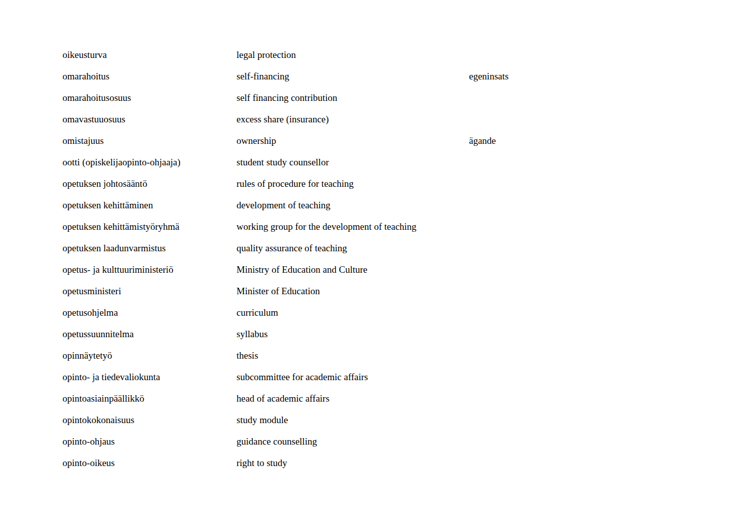| oikeusturva | legal protection | |
| omarahoitus | self-financing | egeninsats |
| omarahoitusosuus | self financing contribution | |
| omavastuuosuus | excess share (insurance) | |
| omistajuus | ownership | ägande |
| ootti (opiskelijaopinto-ohjaaja) | student study counsellor | |
| opetuksen johtosääntö | rules of procedure for teaching | |
| opetuksen kehittäminen | development of teaching | |
| opetuksen kehittämistyöryhmä | working group for the development of teaching | |
| opetuksen laadunvarmistus | quality assurance of teaching | |
| opetus- ja kulttuuriministeriö | Ministry of Education and Culture | |
| opetusministeri | Minister of Education | |
| opetusohjelma | curriculum | |
| opetussuunnitelma | syllabus | |
| opinnäytetyö | thesis | |
| opinto- ja tiedevaliokunta | subcommittee for academic affairs | |
| opintoasiainpäällikkö | head of academic affairs | |
| opintokokonaisuus | study module | |
| opinto-ohjaus | guidance counselling | |
| opinto-oikeus | right to study | |